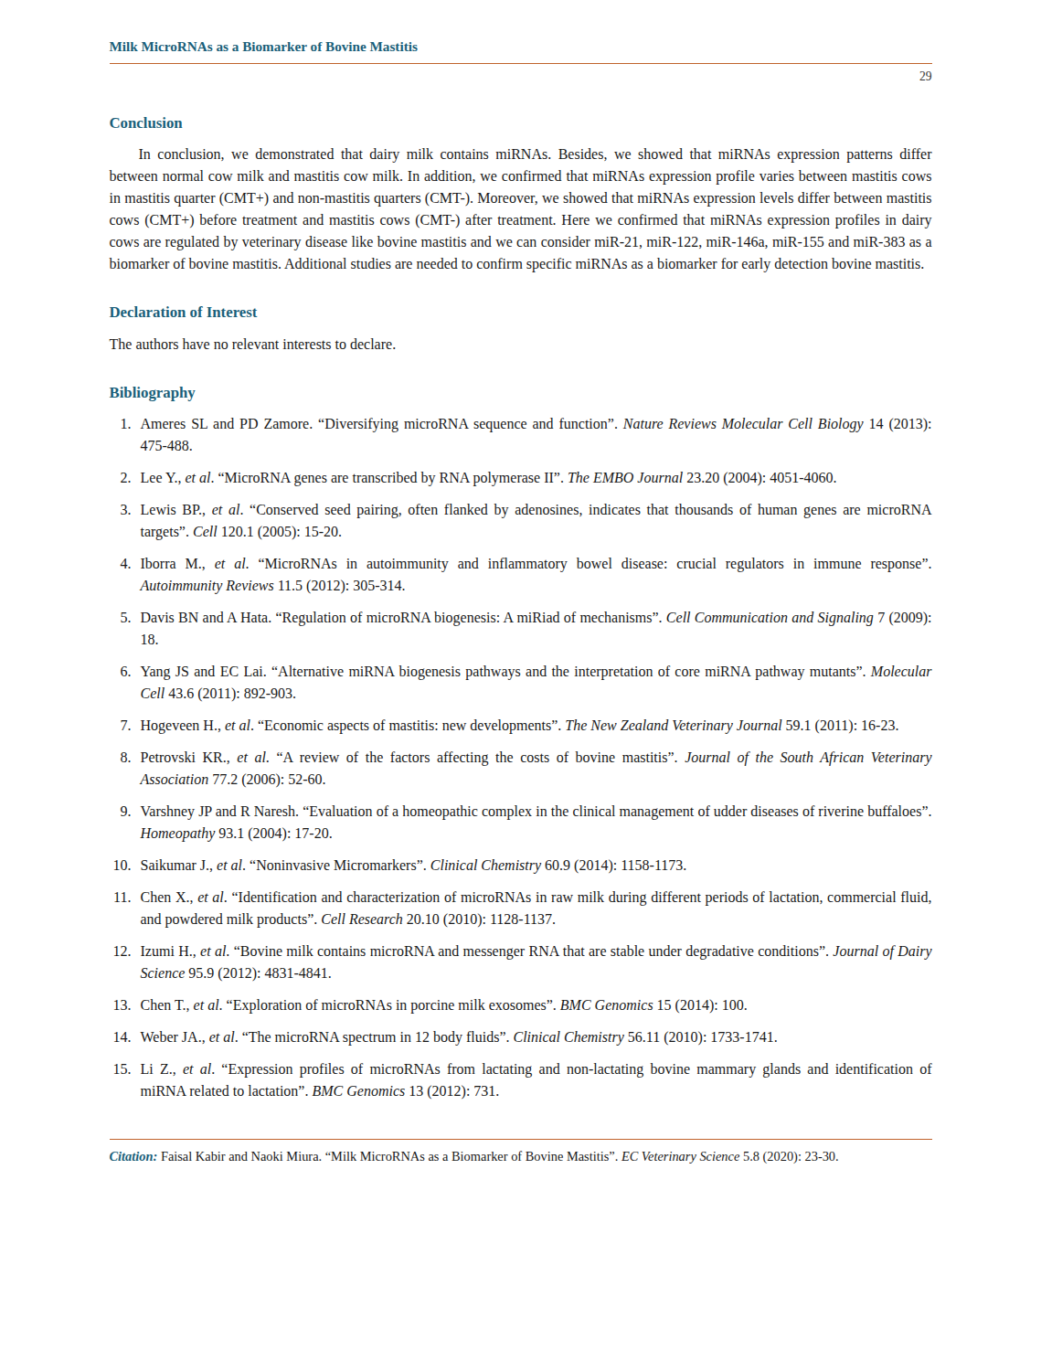Milk MicroRNAs as a Biomarker of Bovine Mastitis
29
Conclusion
In conclusion, we demonstrated that dairy milk contains miRNAs. Besides, we showed that miRNAs expression patterns differ between normal cow milk and mastitis cow milk. In addition, we confirmed that miRNAs expression profile varies between mastitis cows in mastitis quarter (CMT+) and non-mastitis quarters (CMT-). Moreover, we showed that miRNAs expression levels differ between mastitis cows (CMT+) before treatment and mastitis cows (CMT-) after treatment. Here we confirmed that miRNAs expression profiles in dairy cows are regulated by veterinary disease like bovine mastitis and we can consider miR-21, miR-122, miR-146a, miR-155 and miR-383 as a biomarker of bovine mastitis. Additional studies are needed to confirm specific miRNAs as a biomarker for early detection bovine mastitis.
Declaration of Interest
The authors have no relevant interests to declare.
Bibliography
Ameres SL and PD Zamore. “Diversifying microRNA sequence and function”. Nature Reviews Molecular Cell Biology 14 (2013): 475-488.
Lee Y., et al. “MicroRNA genes are transcribed by RNA polymerase II”. The EMBO Journal 23.20 (2004): 4051-4060.
Lewis BP., et al. “Conserved seed pairing, often flanked by adenosines, indicates that thousands of human genes are microRNA targets”. Cell 120.1 (2005): 15-20.
Iborra M., et al. “MicroRNAs in autoimmunity and inflammatory bowel disease: crucial regulators in immune response”. Autoimmunity Reviews 11.5 (2012): 305-314.
Davis BN and A Hata. “Regulation of microRNA biogenesis: A miRiad of mechanisms”. Cell Communication and Signaling 7 (2009): 18.
Yang JS and EC Lai. “Alternative miRNA biogenesis pathways and the interpretation of core miRNA pathway mutants”. Molecular Cell 43.6 (2011): 892-903.
Hogeveen H., et al. “Economic aspects of mastitis: new developments”. The New Zealand Veterinary Journal 59.1 (2011): 16-23.
Petrovski KR., et al. “A review of the factors affecting the costs of bovine mastitis”. Journal of the South African Veterinary Association 77.2 (2006): 52-60.
Varshney JP and R Naresh. “Evaluation of a homeopathic complex in the clinical management of udder diseases of riverine buffaloes”. Homeopathy 93.1 (2004): 17-20.
Saikumar J., et al. “Noninvasive Micromarkers”. Clinical Chemistry 60.9 (2014): 1158-1173.
Chen X., et al. “Identification and characterization of microRNAs in raw milk during different periods of lactation, commercial fluid, and powdered milk products”. Cell Research 20.10 (2010): 1128-1137.
Izumi H., et al. “Bovine milk contains microRNA and messenger RNA that are stable under degradative conditions”. Journal of Dairy Science 95.9 (2012): 4831-4841.
Chen T., et al. “Exploration of microRNAs in porcine milk exosomes”. BMC Genomics 15 (2014): 100.
Weber JA., et al. “The microRNA spectrum in 12 body fluids”. Clinical Chemistry 56.11 (2010): 1733-1741.
Li Z., et al. “Expression profiles of microRNAs from lactating and non-lactating bovine mammary glands and identification of miRNA related to lactation”. BMC Genomics 13 (2012): 731.
Citation: Faisal Kabir and Naoki Miura. “Milk MicroRNAs as a Biomarker of Bovine Mastitis”. EC Veterinary Science 5.8 (2020): 23-30.